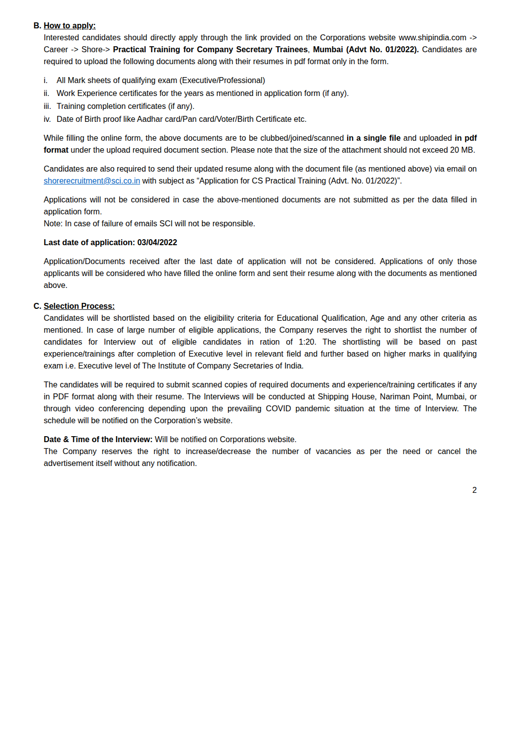How to apply:
Interested candidates should directly apply through the link provided on the Corporations website www.shipindia.com -> Career -> Shore-> Practical Training for Company Secretary Trainees, Mumbai (Advt No. 01/2022). Candidates are required to upload the following documents along with their resumes in pdf format only in the form.
i. All Mark sheets of qualifying exam (Executive/Professional)
ii. Work Experience certificates for the years as mentioned in application form (if any).
iii. Training completion certificates (if any).
iv. Date of Birth proof like Aadhar card/Pan card/Voter/Birth Certificate etc.
While filling the online form, the above documents are to be clubbed/joined/scanned in a single file and uploaded in pdf format under the upload required document section. Please note that the size of the attachment should not exceed 20 MB.
Candidates are also required to send their updated resume along with the document file (as mentioned above) via email on shorerecruitment@sci.co.in with subject as “Application for CS Practical Training (Advt. No. 01/2022)”.
Applications will not be considered in case the above-mentioned documents are not submitted as per the data filled in application form.
Note: In case of failure of emails SCI will not be responsible.
Last date of application: 03/04/2022
Application/Documents received after the last date of application will not be considered. Applications of only those applicants will be considered who have filled the online form and sent their resume along with the documents as mentioned above.
Selection Process:
Candidates will be shortlisted based on the eligibility criteria for Educational Qualification, Age and any other criteria as mentioned. In case of large number of eligible applications, the Company reserves the right to shortlist the number of candidates for Interview out of eligible candidates in ration of 1:20. The shortlisting will be based on past experience/trainings after completion of Executive level in relevant field and further based on higher marks in qualifying exam i.e. Executive level of The Institute of Company Secretaries of India.
The candidates will be required to submit scanned copies of required documents and experience/training certificates if any in PDF format along with their resume. The Interviews will be conducted at Shipping House, Nariman Point, Mumbai, or through video conferencing depending upon the prevailing COVID pandemic situation at the time of Interview. The schedule will be notified on the Corporation’s website.
Date & Time of the Interview: Will be notified on Corporations website.
The Company reserves the right to increase/decrease the number of vacancies as per the need or cancel the advertisement itself without any notification.
2